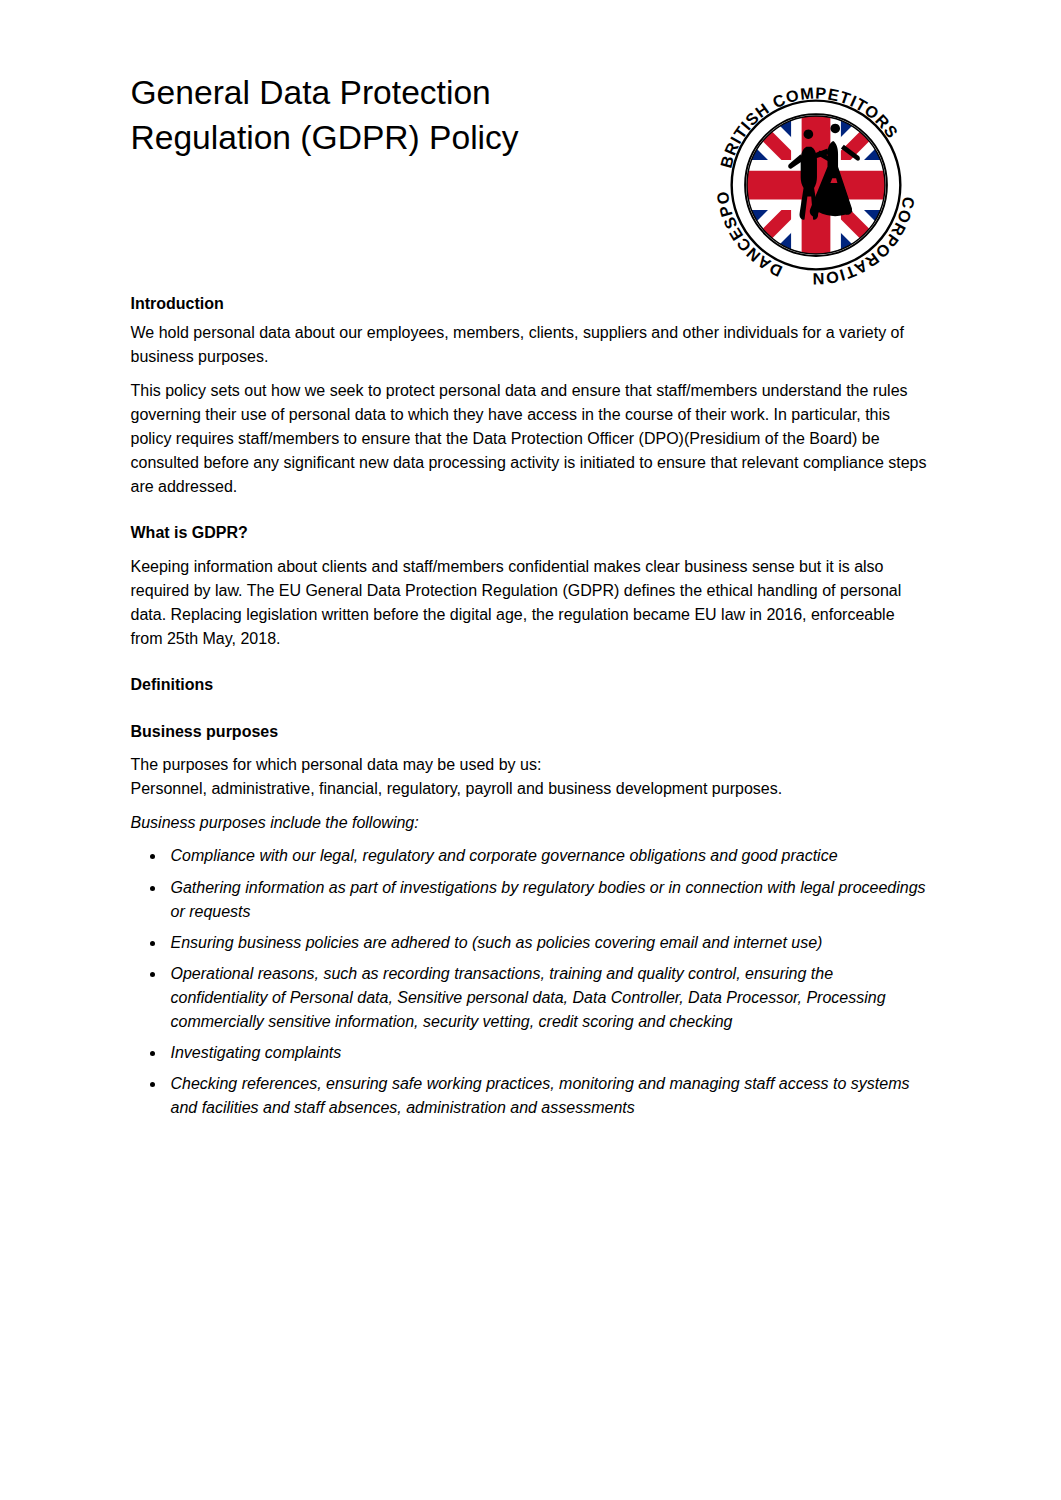General Data Protection Regulation (GDPR) Policy
BRITISH COMPETITORS CORPORATION DANCESPORT
Introduction
We hold personal data about our employees, members, clients, suppliers and other individuals for a variety of business purposes.
This policy sets out how we seek to protect personal data and ensure that staff/members understand the rules governing their use of personal data to which they have access in the course of their work. In particular, this policy requires staff/members to ensure that the Data Protection Officer (DPO)(Presidium of the Board) be consulted before any significant new data processing activity is initiated to ensure that relevant compliance steps are addressed.
What is GDPR?
Keeping information about clients and staff/members confidential makes clear business sense but it is also required by law. The EU General Data Protection Regulation (GDPR) defines the ethical handling of personal data. Replacing legislation written before the digital age, the regulation became EU law in 2016, enforceable from 25th May, 2018.
Definitions
Business purposes
The purposes for which personal data may be used by us:
Personnel, administrative, financial, regulatory, payroll and business development purposes.
Business purposes include the following:
Compliance with our legal, regulatory and corporate governance obligations and good practice
Gathering information as part of investigations by regulatory bodies or in connection with legal proceedings or requests
Ensuring business policies are adhered to (such as policies covering email and internet use)
Operational reasons, such as recording transactions, training and quality control, ensuring the confidentiality of Personal data, Sensitive personal data, Data Controller, Data Processor, Processing commercially sensitive information, security vetting, credit scoring and checking
Investigating complaints
Checking references, ensuring safe working practices, monitoring and managing staff access to systems and facilities and staff absences, administration and assessments